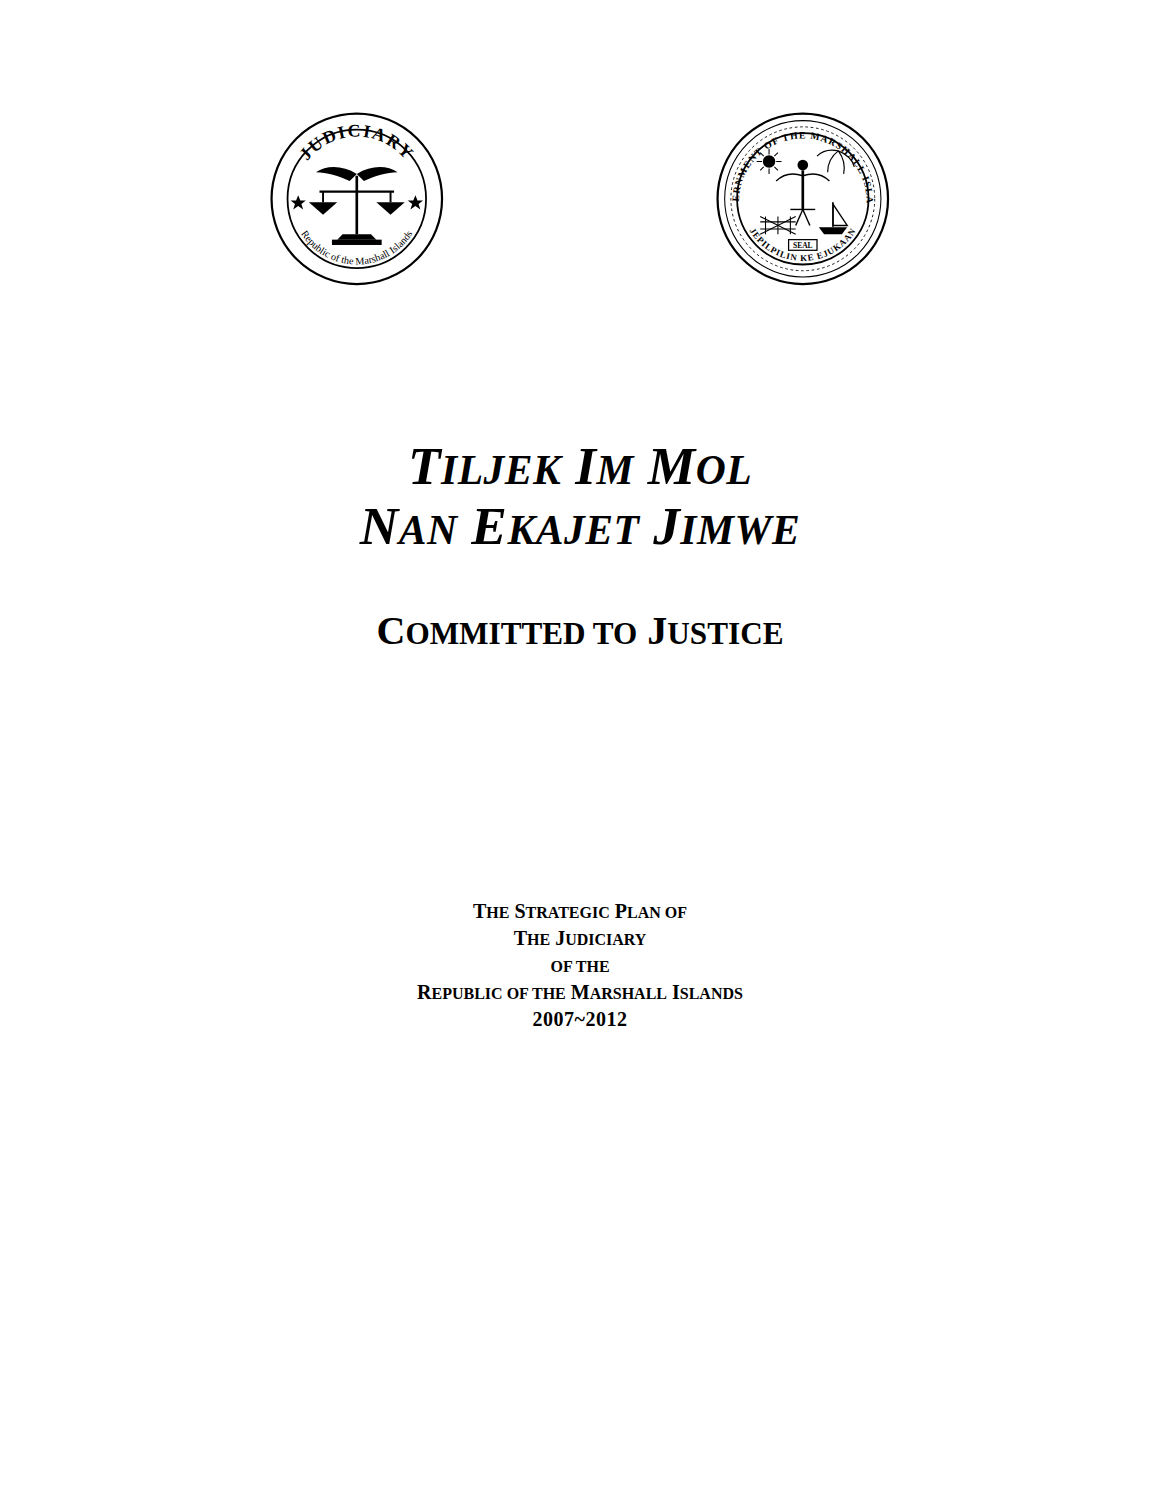Judiciary — Republic of the Marshall Islands seal JUDICIARY Republic of the Marshall Islands
Government of the Marshall Islands seal GOVERNMENT OF THE MARSHALL ISLANDS JEPILPILIN KE EJUKAAN SEAL
TILJEK IM MOL
NAN EKAJET JIMWE
COMMITTED TO JUSTICE
THE STRATEGIC PLAN OF
THE JUDICIARY
OF THE
REPUBLIC OF THE MARSHALL ISLANDS
2007~2012